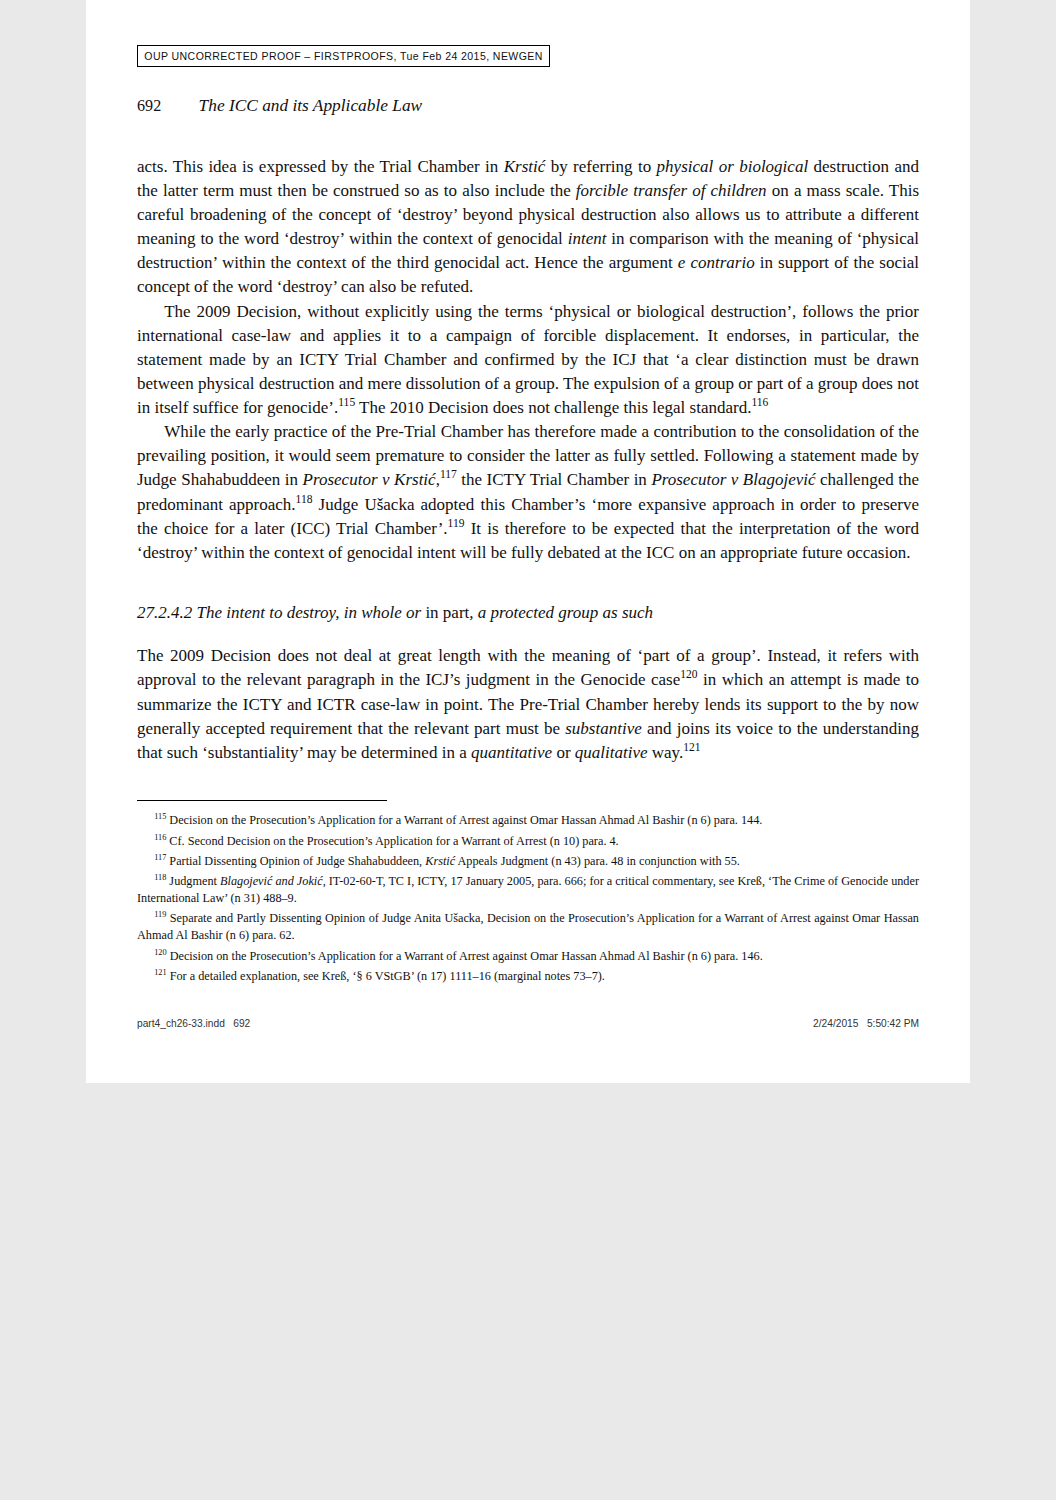OUP UNCORRECTED PROOF – FIRSTPROOFS, Tue Feb 24 2015, NEWGEN
692 The ICC and its Applicable Law
acts. This idea is expressed by the Trial Chamber in Krstić by referring to physical or biological destruction and the latter term must then be construed so as to also include the forcible transfer of children on a mass scale. This careful broadening of the concept of ‘destroy’ beyond physical destruction also allows us to attribute a different meaning to the word ‘destroy’ within the context of genocidal intent in comparison with the meaning of ‘physical destruction’ within the context of the third genocidal act. Hence the argument e contrario in support of the social concept of the word ‘destroy’ can also be refuted.
The 2009 Decision, without explicitly using the terms ‘physical or biological destruction’, follows the prior international case-law and applies it to a campaign of forcible displacement. It endorses, in particular, the statement made by an ICTY Trial Chamber and confirmed by the ICJ that ‘a clear distinction must be drawn between physical destruction and mere dissolution of a group. The expulsion of a group or part of a group does not in itself suffice for genocide’.115 The 2010 Decision does not challenge this legal standard.116
While the early practice of the Pre-Trial Chamber has therefore made a contribution to the consolidation of the prevailing position, it would seem premature to consider the latter as fully settled. Following a statement made by Judge Shahabuddeen in Prosecutor v Krstić,117 the ICTY Trial Chamber in Prosecutor v Blagojević challenged the predominant approach.118 Judge Ušacka adopted this Chamber’s ‘more expansive approach in order to preserve the choice for a later (ICC) Trial Chamber’.119 It is therefore to be expected that the interpretation of the word ‘destroy’ within the context of genocidal intent will be fully debated at the ICC on an appropriate future occasion.
27.2.4.2 The intent to destroy, in whole or in part, a protected group as such
The 2009 Decision does not deal at great length with the meaning of ‘part of a group’. Instead, it refers with approval to the relevant paragraph in the ICJ’s judgment in the Genocide case120 in which an attempt is made to summarize the ICTY and ICTR case-law in point. The Pre-Trial Chamber hereby lends its support to the by now generally accepted requirement that the relevant part must be substantive and joins its voice to the understanding that such ‘substantiality’ may be determined in a quantitative or qualitative way.121
115 Decision on the Prosecution’s Application for a Warrant of Arrest against Omar Hassan Ahmad Al Bashir (n 6) para. 144.
116 Cf. Second Decision on the Prosecution’s Application for a Warrant of Arrest (n 10) para. 4.
117 Partial Dissenting Opinion of Judge Shahabuddeen, Krstić Appeals Judgment (n 43) para. 48 in conjunction with 55.
118 Judgment Blagojević and Jokić, IT-02-60-T, TC I, ICTY, 17 January 2005, para. 666; for a critical commentary, see Kreß, ‘The Crime of Genocide under International Law’ (n 31) 488–9.
119 Separate and Partly Dissenting Opinion of Judge Anita Ušacka, Decision on the Prosecution’s Application for a Warrant of Arrest against Omar Hassan Ahmad Al Bashir (n 6) para. 62.
120 Decision on the Prosecution’s Application for a Warrant of Arrest against Omar Hassan Ahmad Al Bashir (n 6) para. 146.
121 For a detailed explanation, see Kreß, ‘§ 6 VStGB’ (n 17) 1111–16 (marginal notes 73–7).
part4_ch26-33.indd 692 2/24/2015 5:50:42 PM